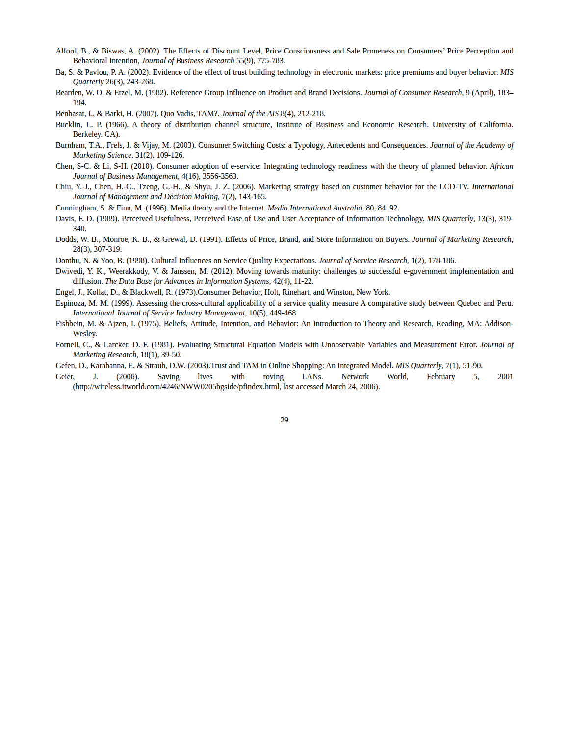Alford, B., & Biswas, A. (2002). The Effects of Discount Level, Price Consciousness and Sale Proneness on Consumers’ Price Perception and Behavioral Intention, Journal of Business Research 55(9), 775-783.
Ba, S. & Pavlou, P. A. (2002). Evidence of the effect of trust building technology in electronic markets: price premiums and buyer behavior. MIS Quarterly 26(3), 243-268.
Bearden, W. O. & Etzel, M. (1982). Reference Group Influence on Product and Brand Decisions. Journal of Consumer Research, 9 (April), 183–194.
Benbasat, I., & Barki, H. (2007). Quo Vadis, TAM?. Journal of the AIS 8(4), 212-218.
Bucklin, L. P. (1966). A theory of distribution channel structure, Institute of Business and Economic Research. University of California. Berkeley. CA).
Burnham, T.A., Frels, J. & Vijay, M. (2003). Consumer Switching Costs: a Typology, Antecedents and Consequences. Journal of the Academy of Marketing Science, 31(2), 109-126.
Chen, S-C. & Li, S-H. (2010). Consumer adoption of e-service: Integrating technology readiness with the theory of planned behavior. African Journal of Business Management, 4(16), 3556-3563.
Chiu, Y.-J., Chen, H.-C., Tzeng, G.-H., & Shyu, J. Z. (2006). Marketing strategy based on customer behavior for the LCD-TV. International Journal of Management and Decision Making, 7(2), 143-165.
Cunningham, S. & Finn, M. (1996). Media theory and the Internet. Media International Australia, 80, 84–92.
Davis, F. D. (1989). Perceived Usefulness, Perceived Ease of Use and User Acceptance of Information Technology. MIS Quarterly, 13(3), 319-340.
Dodds, W. B., Monroe, K. B., & Grewal, D. (1991). Effects of Price, Brand, and Store Information on Buyers. Journal of Marketing Research, 28(3), 307-319.
Donthu, N. & Yoo, B. (1998). Cultural Influences on Service Quality Expectations. Journal of Service Research, 1(2), 178-186.
Dwivedi, Y. K., Weerakkody, V. & Janssen, M. (2012). Moving towards maturity: challenges to successful e-government implementation and diffusion. The Data Base for Advances in Information Systems, 42(4), 11-22.
Engel, J., Kollat, D., & Blackwell, R. (1973).Consumer Behavior, Holt, Rinehart, and Winston, New York.
Espinoza, M. M. (1999). Assessing the cross-cultural applicability of a service quality measure A comparative study between Quebec and Peru. International Journal of Service Industry Management, 10(5), 449-468.
Fishbein, M. & Ajzen, I. (1975). Beliefs, Attitude, Intention, and Behavior: An Introduction to Theory and Research, Reading, MA: Addison-Wesley.
Fornell, C., & Larcker, D. F. (1981). Evaluating Structural Equation Models with Unobservable Variables and Measurement Error. Journal of Marketing Research, 18(1), 39-50.
Gefen, D., Karahanna, E. & Straub, D.W. (2003).Trust and TAM in Online Shopping: An Integrated Model. MIS Quarterly, 7(1), 51-90.
Geier, J. (2006). Saving lives with roving LANs. Network World, February 5, 2001 (http://wireless.itworld.com/4246/NWW0205bgside/pfindex.html, last accessed March 24, 2006).
29